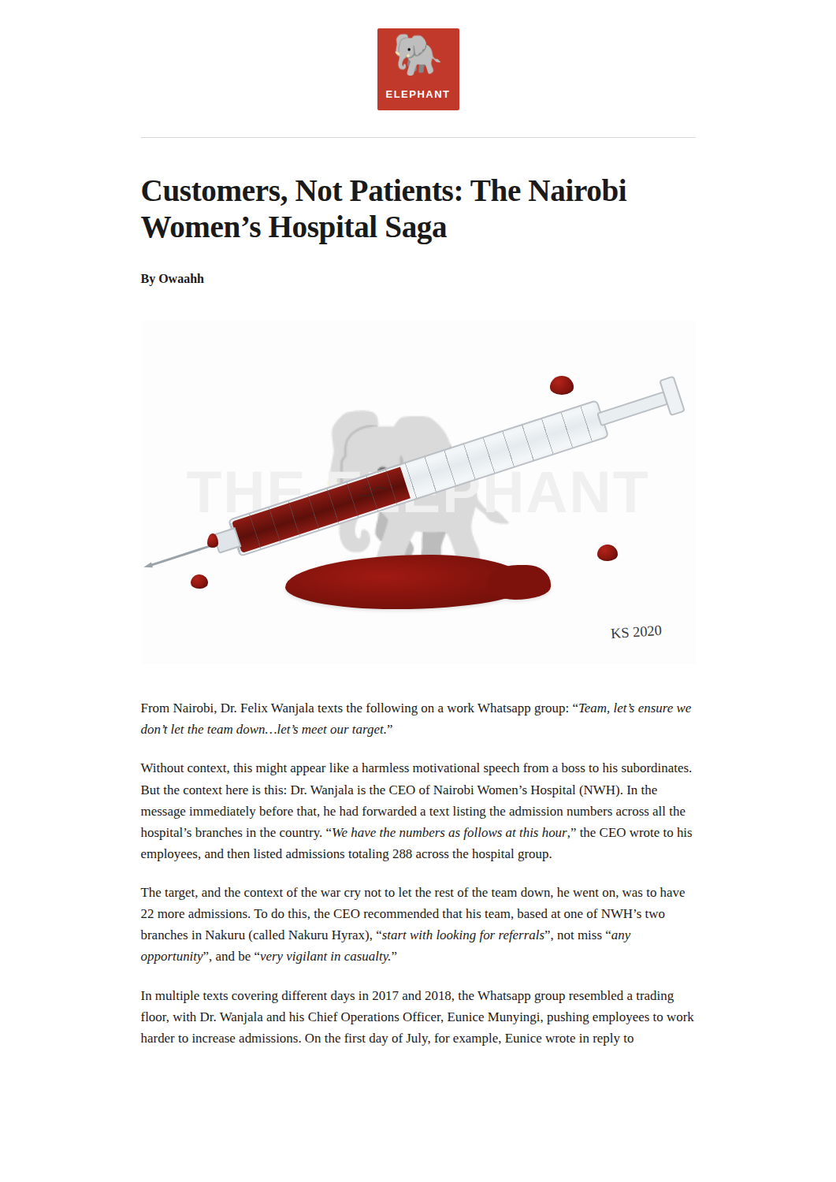🐘
ELEPHANT
Customers, Not Patients: The Nairobi Women’s Hospital Saga
By Owaahh
🐘
THE ELEPHANT
KS 2020
From Nairobi, Dr. Felix Wanjala texts the following on a work Whatsapp group: “Team, let’s ensure we don’t let the team down…let’s meet our target.”
Without context, this might appear like a harmless motivational speech from a boss to his subordinates. But the context here is this: Dr. Wanjala is the CEO of Nairobi Women’s Hospital (NWH). In the message immediately before that, he had forwarded a text listing the admission numbers across all the hospital’s branches in the country. “We have the numbers as follows at this hour,” the CEO wrote to his employees, and then listed admissions totaling 288 across the hospital group.
The target, and the context of the war cry not to let the rest of the team down, he went on, was to have 22 more admissions. To do this, the CEO recommended that his team, based at one of NWH’s two branches in Nakuru (called Nakuru Hyrax), “start with looking for referrals”, not miss “any opportunity”, and be “very vigilant in casualty.”
In multiple texts covering different days in 2017 and 2018, the Whatsapp group resembled a trading floor, with Dr. Wanjala and his Chief Operations Officer, Eunice Munyingi, pushing employees to work harder to increase admissions. On the first day of July, for example, Eunice wrote in reply to